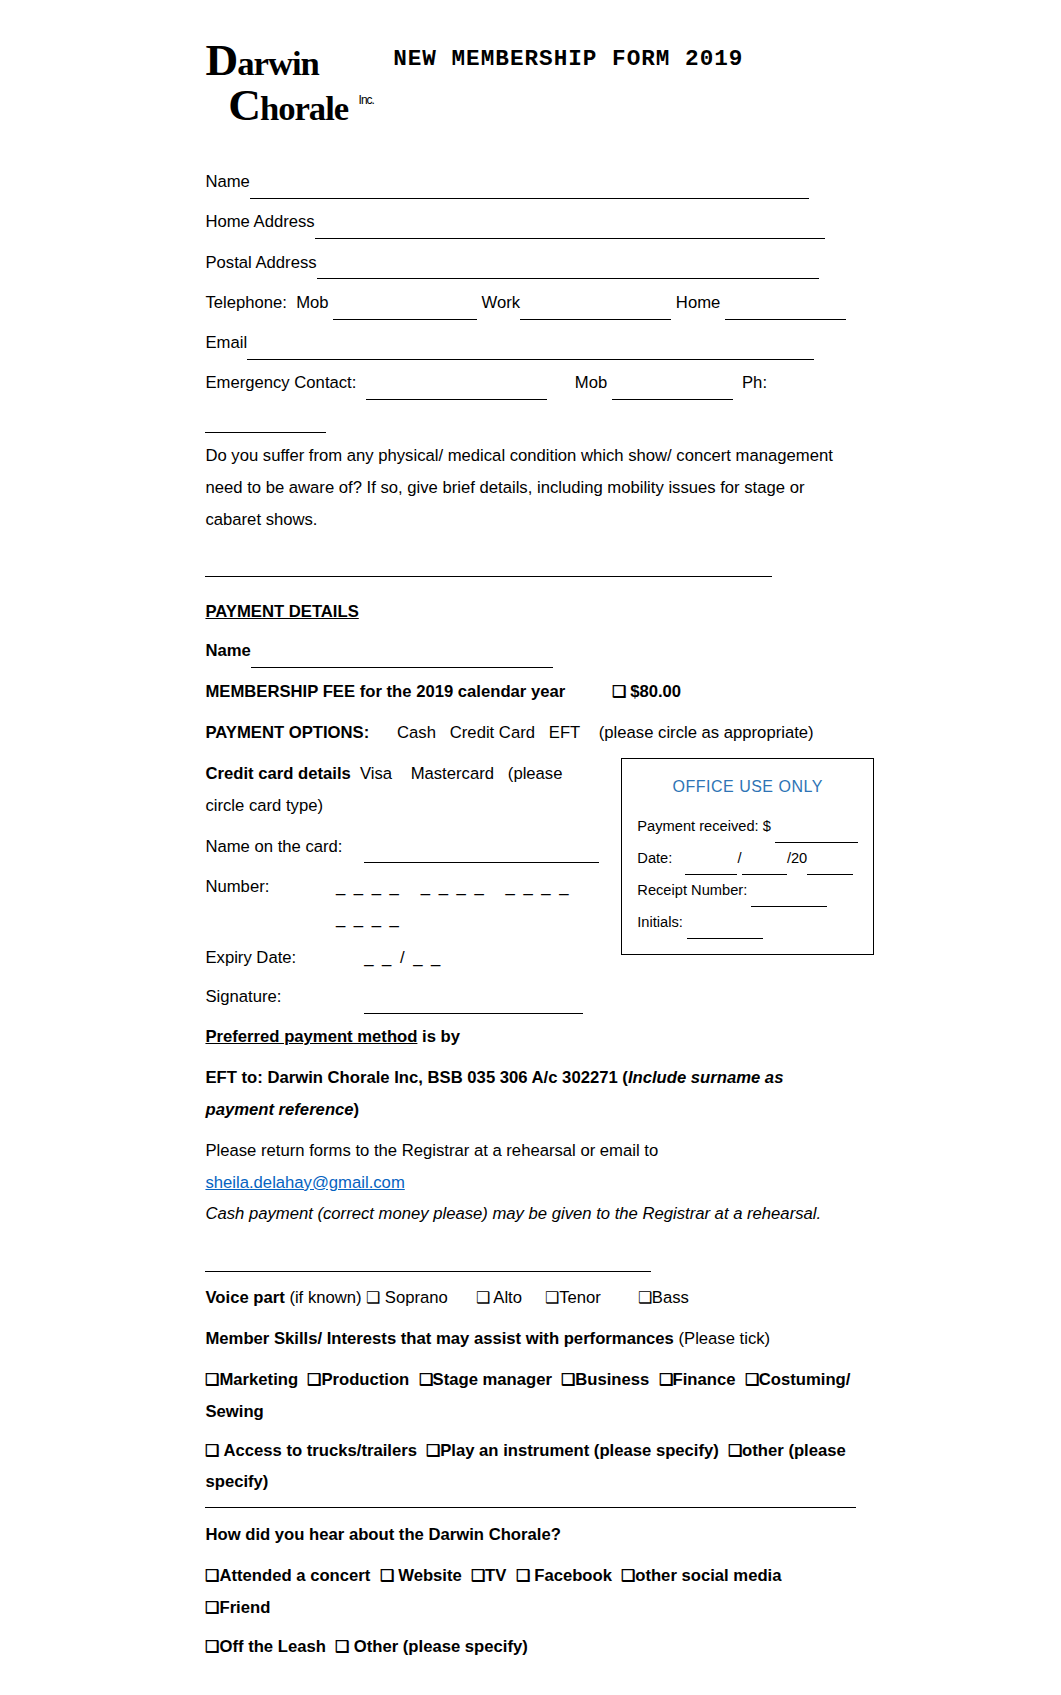Darwin Chorale Inc.
NEW MEMBERSHIP FORM 2019
Name
Home Address
Postal Address
Telephone: Mob Work Home
Email
Emergency Contact: Mob Ph:
Do you suffer from any physical/ medical condition which show/ concert management need to be aware of? If so, give brief details, including mobility issues for stage or cabaret shows.
PAYMENT DETAILS
Name
MEMBERSHIP FEE for the 2019 calendar year ❑ $80.00
PAYMENT OPTIONS: Cash Credit Card EFT (please circle as appropriate)
Credit card details Visa Mastercard (please circle card type)
Name on the card:
Number:
_ _ _ _ _ _ _ _ _ _ _ _ _ _ _ _
Expiry Date:
_ _ / _ _
Signature:
OFFICE USE ONLY
Payment received: $
Date: / /20
Receipt Number:
Initials:
Preferred payment method is by
EFT to: Darwin Chorale Inc, BSB 035 306 A/c 302271 (Include surname as payment reference)
Please return forms to the Registrar at a rehearsal or email to sheila.delahay@gmail.com
Cash payment (correct money please) may be given to the Registrar at a rehearsal.
Voice part (if known) ❑ Soprano ❑ Alto ❑Tenor ❑Bass
Member Skills/ Interests that may assist with performances (Please tick)
❑Marketing ❑Production ❑Stage manager ❑Business ❑Finance ❑Costuming/ Sewing
❑ Access to trucks/trailers ❑Play an instrument (please specify) ❑other (please specify)
How did you hear about the Darwin Chorale?
❑Attended a concert ❑ Website ❑TV ❑ Facebook ❑other social media ❑Friend
❑Off the Leash ❑ Other (please specify)